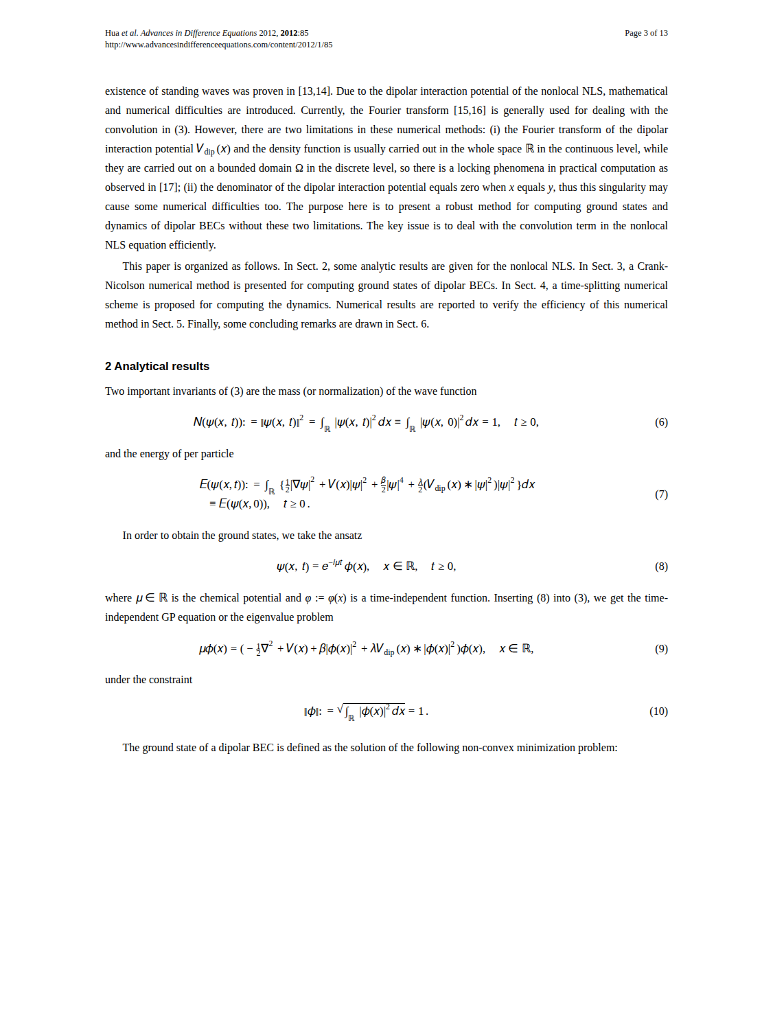Hua et al. Advances in Difference Equations 2012, 2012:85
http://www.advancesindifferenceequations.com/content/2012/1/85
Page 3 of 13
existence of standing waves was proven in [13,14]. Due to the dipolar interaction potential of the nonlocal NLS, mathematical and numerical difficulties are introduced. Currently, the Fourier transform [15,16] is generally used for dealing with the convolution in (3). However, there are two limitations in these numerical methods: (i) the Fourier transform of the dipolar interaction potential Vdip(x) and the density function is usually carried out in the whole space ℝ in the continuous level, while they are carried out on a bounded domain Ω in the discrete level, so there is a locking phenomena in practical computation as observed in [17]; (ii) the denominator of the dipolar interaction potential equals zero when x equals y, thus this singularity may cause some numerical difficulties too. The purpose here is to present a robust method for computing ground states and dynamics of dipolar BECs without these two limitations. The key issue is to deal with the convolution term in the nonlocal NLS equation efficiently.
This paper is organized as follows. In Sect. 2, some analytic results are given for the nonlocal NLS. In Sect. 3, a Crank-Nicolson numerical method is presented for computing ground states of dipolar BECs. In Sect. 4, a time-splitting numerical scheme is proposed for computing the dynamics. Numerical results are reported to verify the efficiency of this numerical method in Sect. 5. Finally, some concluding remarks are drawn in Sect. 6.
2 Analytical results
Two important invariants of (3) are the mass (or normalization) of the wave function
N(ψ(x,t)) := ‖ψ(x,t)‖2 = ∫ℝ |ψ(x,t)|2 dx ≡ ∫ℝ |ψ(x,0)|2 dx =1, t≥0,
(6)
and the energy of per particle
E(ψ(x,t)) := ∫ℝ { 12 |∇ψ|2 + V(x) |ψ|2 + β2 |ψ|4 + λ2 ( Vdip(x) ∗ |ψ|2 ) |ψ|2 } dx
≡ E(ψ(x,0)), t≥0.
(7)
In order to obtain the ground states, we take the ansatz
ψ(x,t) = e−iμt ϕ(x), x∈ℝ, t≥0,
(8)
where μ∈ℝ is the chemical potential and φ := φ(x) is a time-independent function. Inserting (8) into (3), we get the time-independent GP equation or the eigenvalue problem
μϕ(x) = ( −12 ∇2 + V(x) + β |ϕ(x)|2 + λ Vdip(x) ∗ |ϕ(x)|2 ) ϕ(x), x∈ℝ,
(9)
under the constraint
‖ϕ‖ := ∫ℝ |ϕ(x)|2 dx =1.
(10)
The ground state of a dipolar BEC is defined as the solution of the following non-convex minimization problem: